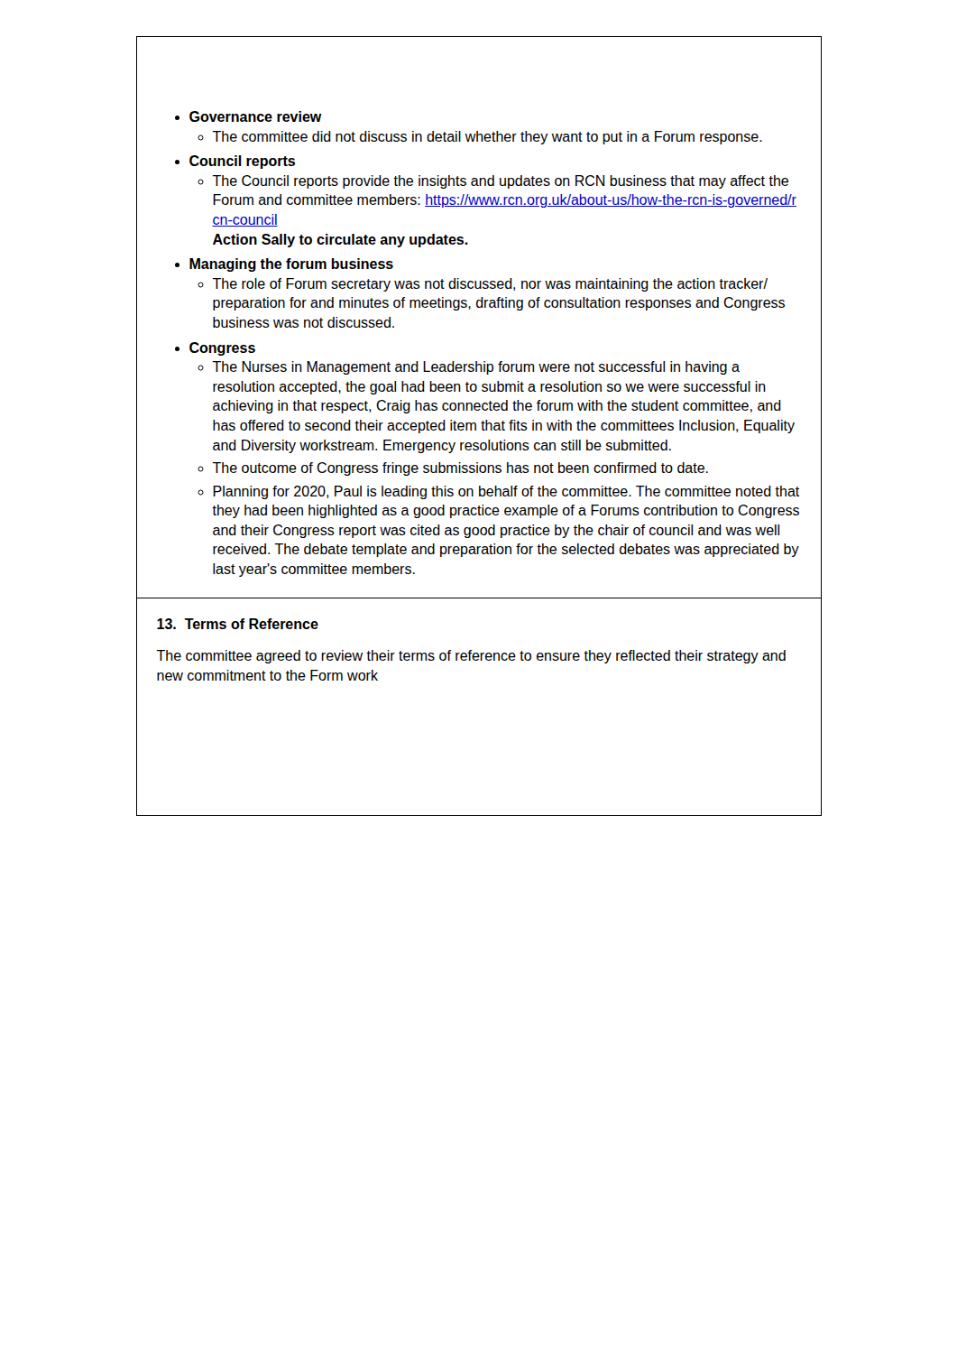Governance review
The committee did not discuss in detail whether they want to put in a Forum response.
Council reports
The Council reports provide the insights and updates on RCN business that may affect the Forum and committee members: https://www.rcn.org.uk/about-us/how-the-rcn-is-governed/rcn-council
Action Sally to circulate any updates.
Managing the forum business
The role of Forum secretary was not discussed, nor was maintaining the action tracker/ preparation for and minutes of meetings, drafting of consultation responses and Congress business was not discussed.
Congress
The Nurses in Management and Leadership forum were not successful in having a resolution accepted, the goal had been to submit a resolution so we were successful in achieving in that respect, Craig has connected the forum with the student committee, and has offered to second their accepted item that fits in with the committees Inclusion, Equality and Diversity workstream. Emergency resolutions can still be submitted.
The outcome of Congress fringe submissions has not been confirmed to date.
Planning for 2020, Paul is leading this on behalf of the committee. The committee noted that they had been highlighted as a good practice example of a Forums contribution to Congress and their Congress report was cited as good practice by the chair of council and was well received. The debate template and preparation for the selected debates was appreciated by last year's committee members.
13. Terms of Reference
The committee agreed to review their terms of reference to ensure they reflected their strategy and new commitment to the Form work